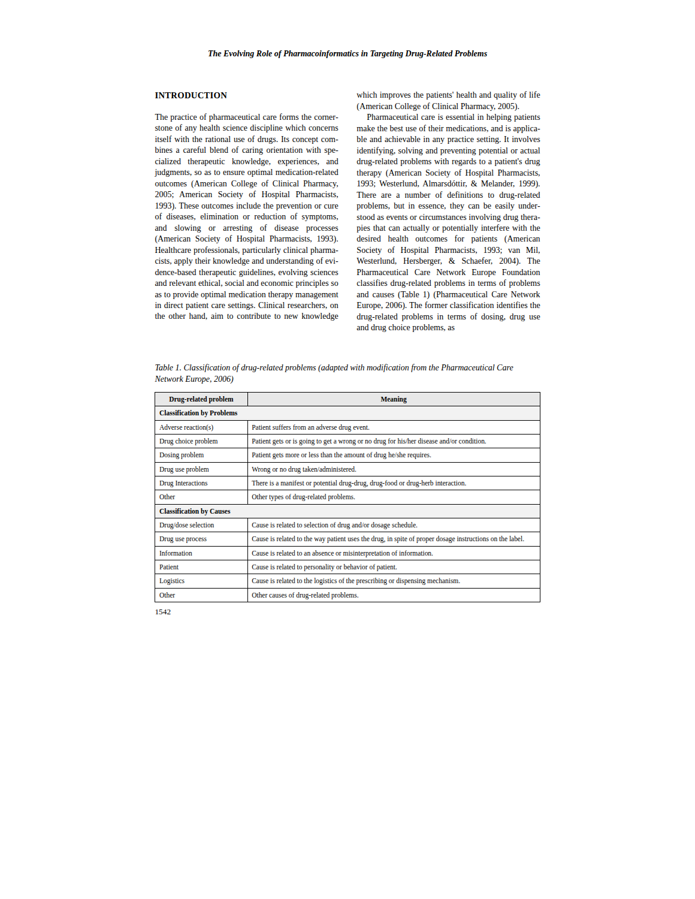The Evolving Role of Pharmacoinformatics in Targeting Drug-Related Problems
Introduction
The practice of pharmaceutical care forms the cornerstone of any health science discipline which concerns itself with the rational use of drugs. Its concept combines a careful blend of caring orientation with specialized therapeutic knowledge, experiences, and judgments, so as to ensure optimal medication-related outcomes (American College of Clinical Pharmacy, 2005; American Society of Hospital Pharmacists, 1993). These outcomes include the prevention or cure of diseases, elimination or reduction of symptoms, and slowing or arresting of disease processes (American Society of Hospital Pharmacists, 1993). Healthcare professionals, particularly clinical pharmacists, apply their knowledge and understanding of evidence-based therapeutic guidelines, evolving sciences and relevant ethical, social and economic principles so as to provide optimal medication therapy management in direct patient care settings. Clinical researchers, on the other hand, aim to contribute to new knowledge which improves the patients' health and quality of life (American College of Clinical Pharmacy, 2005).
Pharmaceutical care is essential in helping patients make the best use of their medications, and is applicable and achievable in any practice setting. It involves identifying, solving and preventing potential or actual drug-related problems with regards to a patient's drug therapy (American Society of Hospital Pharmacists, 1993; Westerlund, Almarsdóttir, & Melander, 1999). There are a number of definitions to drug-related problems, but in essence, they can be easily understood as events or circumstances involving drug therapies that can actually or potentially interfere with the desired health outcomes for patients (American Society of Hospital Pharmacists, 1993; van Mil, Westerlund, Hersberger, & Schaefer, 2004). The Pharmaceutical Care Network Europe Foundation classifies drug-related problems in terms of problems and causes (Table 1) (Pharmaceutical Care Network Europe, 2006). The former classification identifies the drug-related problems in terms of dosing, drug use and drug choice problems, as
Table 1. Classification of drug-related problems (adapted with modification from the Pharmaceutical Care Network Europe, 2006)
| Drug-related problem | Meaning |
| --- | --- |
| Classification by Problems |
| Adverse reaction(s) | Patient suffers from an adverse drug event. |
| Drug choice problem | Patient gets or is going to get a wrong or no drug for his/her disease and/or condition. |
| Dosing problem | Patient gets more or less than the amount of drug he/she requires. |
| Drug use problem | Wrong or no drug taken/administered. |
| Drug Interactions | There is a manifest or potential drug-drug, drug-food or drug-herb interaction. |
| Other | Other types of drug-related problems. |
| Classification by Causes |
| Drug/dose selection | Cause is related to selection of drug and/or dosage schedule. |
| Drug use process | Cause is related to the way patient uses the drug, in spite of proper dosage instructions on the label. |
| Information | Cause is related to an absence or misinterpretation of information. |
| Patient | Cause is related to personality or behavior of patient. |
| Logistics | Cause is related to the logistics of the prescribing or dispensing mechanism. |
| Other | Other causes of drug-related problems. |
1542